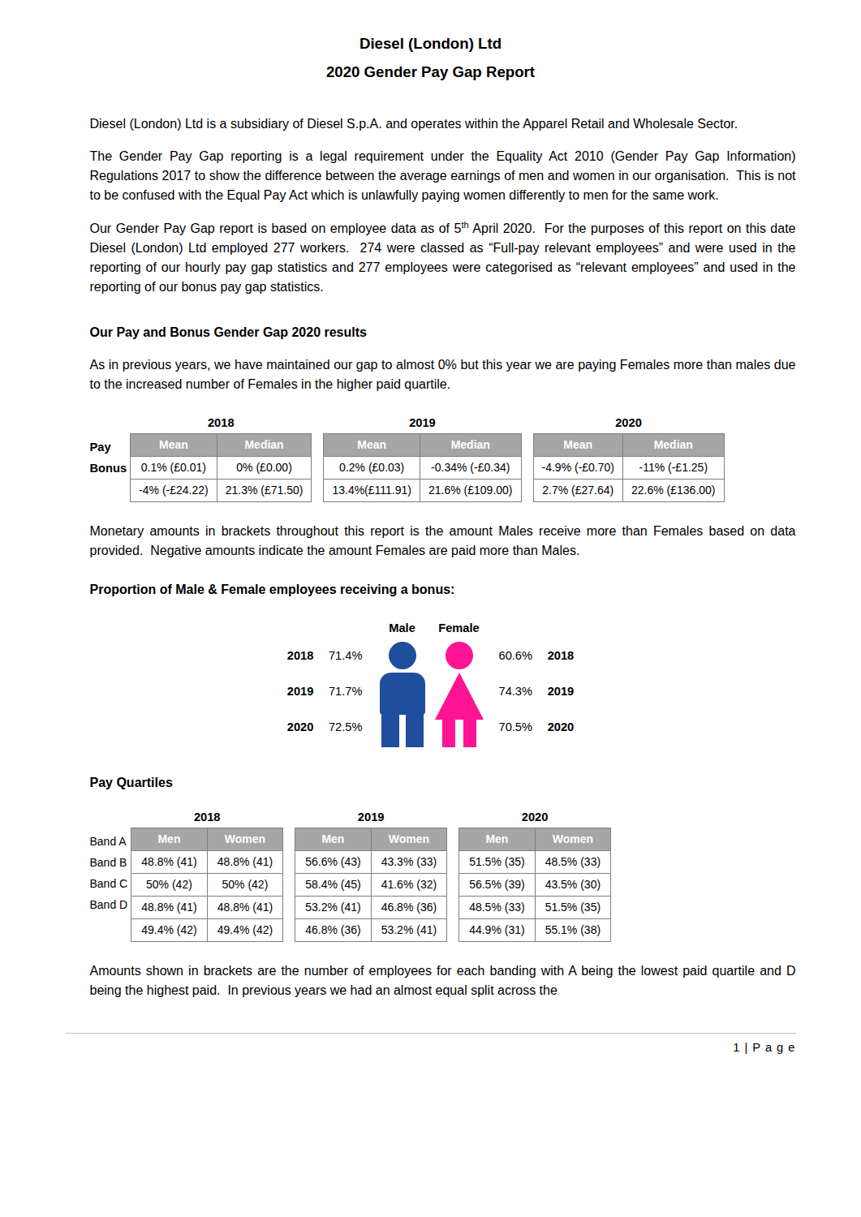Diesel (London) Ltd
2020 Gender Pay Gap Report
Diesel (London) Ltd is a subsidiary of Diesel S.p.A. and operates within the Apparel Retail and Wholesale Sector.
The Gender Pay Gap reporting is a legal requirement under the Equality Act 2010 (Gender Pay Gap Information) Regulations 2017 to show the difference between the average earnings of men and women in our organisation. This is not to be confused with the Equal Pay Act which is unlawfully paying women differently to men for the same work.
Our Gender Pay Gap report is based on employee data as of 5th April 2020. For the purposes of this report on this date Diesel (London) Ltd employed 277 workers. 274 were classed as “Full-pay relevant employees” and were used in the reporting of our hourly pay gap statistics and 277 employees were categorised as “relevant employees” and used in the reporting of our bonus pay gap statistics.
Our Pay and Bonus Gender Gap 2020 results
As in previous years, we have maintained our gap to almost 0% but this year we are paying Females more than males due to the increased number of Females in the higher paid quartile.
Pay Bonus
2018
| Mean | Median |
| --- | --- |
| 0.1% (£0.01) | 0% (£0.00) |
| -4% (-£24.22) | 21.3% (£71.50) |
2019
| Mean | Median |
| --- | --- |
| 0.2% (£0.03) | -0.34% (-£0.34) |
| 13.4%(£111.91) | 21.6% (£109.00) |
2020
| Mean | Median |
| --- | --- |
| -4.9% (-£0.70) | -11% (-£1.25) |
| 2.7% (£27.64) | 22.6% (£136.00) |
Monetary amounts in brackets throughout this report is the amount Males receive more than Females based on data provided. Negative amounts indicate the amount Females are paid more than Males.
Proportion of Male & Female employees receiving a bonus:
2018 71.4%
2019 71.7%
2020 72.5%
Male
Female
60.6% 2018
74.3% 2019
70.5% 2020
Pay Quartiles
Band A Band B Band C Band D
2018
| Men | Women |
| --- | --- |
| 48.8% (41) | 48.8% (41) |
| 50% (42) | 50% (42) |
| 48.8% (41) | 48.8% (41) |
| 49.4% (42) | 49.4% (42) |
2019
| Men | Women |
| --- | --- |
| 56.6% (43) | 43.3% (33) |
| 58.4% (45) | 41.6% (32) |
| 53.2% (41) | 46.8% (36) |
| 46.8% (36) | 53.2% (41) |
2020
| Men | Women |
| --- | --- |
| 51.5% (35) | 48.5% (33) |
| 56.5% (39) | 43.5% (30) |
| 48.5% (33) | 51.5% (35) |
| 44.9% (31) | 55.1% (38) |
Amounts shown in brackets are the number of employees for each banding with A being the lowest paid quartile and D being the highest paid. In previous years we had an almost equal split across the
1 | P a g e